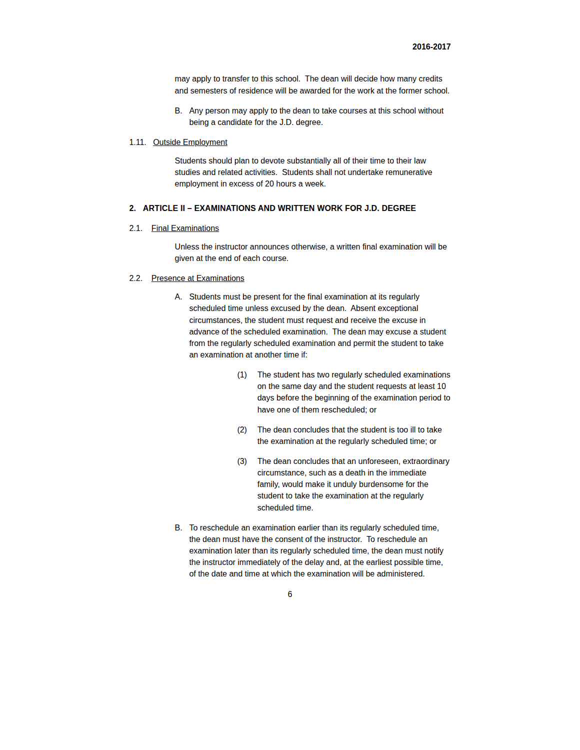2016-2017
may apply to transfer to this school. The dean will decide how many credits and semesters of residence will be awarded for the work at the former school.
B.
Any person may apply to the dean to take courses at this school without being a candidate for the J.D. degree.
1.11. Outside Employment
Students should plan to devote substantially all of their time to their law studies and related activities. Students shall not undertake remunerative employment in excess of 20 hours a week.
2. ARTICLE II – EXAMINATIONS AND WRITTEN WORK FOR J.D. DEGREE
2.1. Final Examinations
Unless the instructor announces otherwise, a written final examination will be given at the end of each course.
2.2. Presence at Examinations
A.
Students must be present for the final examination at its regularly scheduled time unless excused by the dean. Absent exceptional circumstances, the student must request and receive the excuse in advance of the scheduled examination. The dean may excuse a student from the regularly scheduled examination and permit the student to take an examination at another time if:
(1)
The student has two regularly scheduled examinations on the same day and the student requests at least 10 days before the beginning of the examination period to have one of them rescheduled; or
(2)
The dean concludes that the student is too ill to take the examination at the regularly scheduled time; or
(3)
The dean concludes that an unforeseen, extraordinary circumstance, such as a death in the immediate family, would make it unduly burdensome for the student to take the examination at the regularly scheduled time.
B.
To reschedule an examination earlier than its regularly scheduled time, the dean must have the consent of the instructor. To reschedule an examination later than its regularly scheduled time, the dean must notify the instructor immediately of the delay and, at the earliest possible time, of the date and time at which the examination will be administered.
6